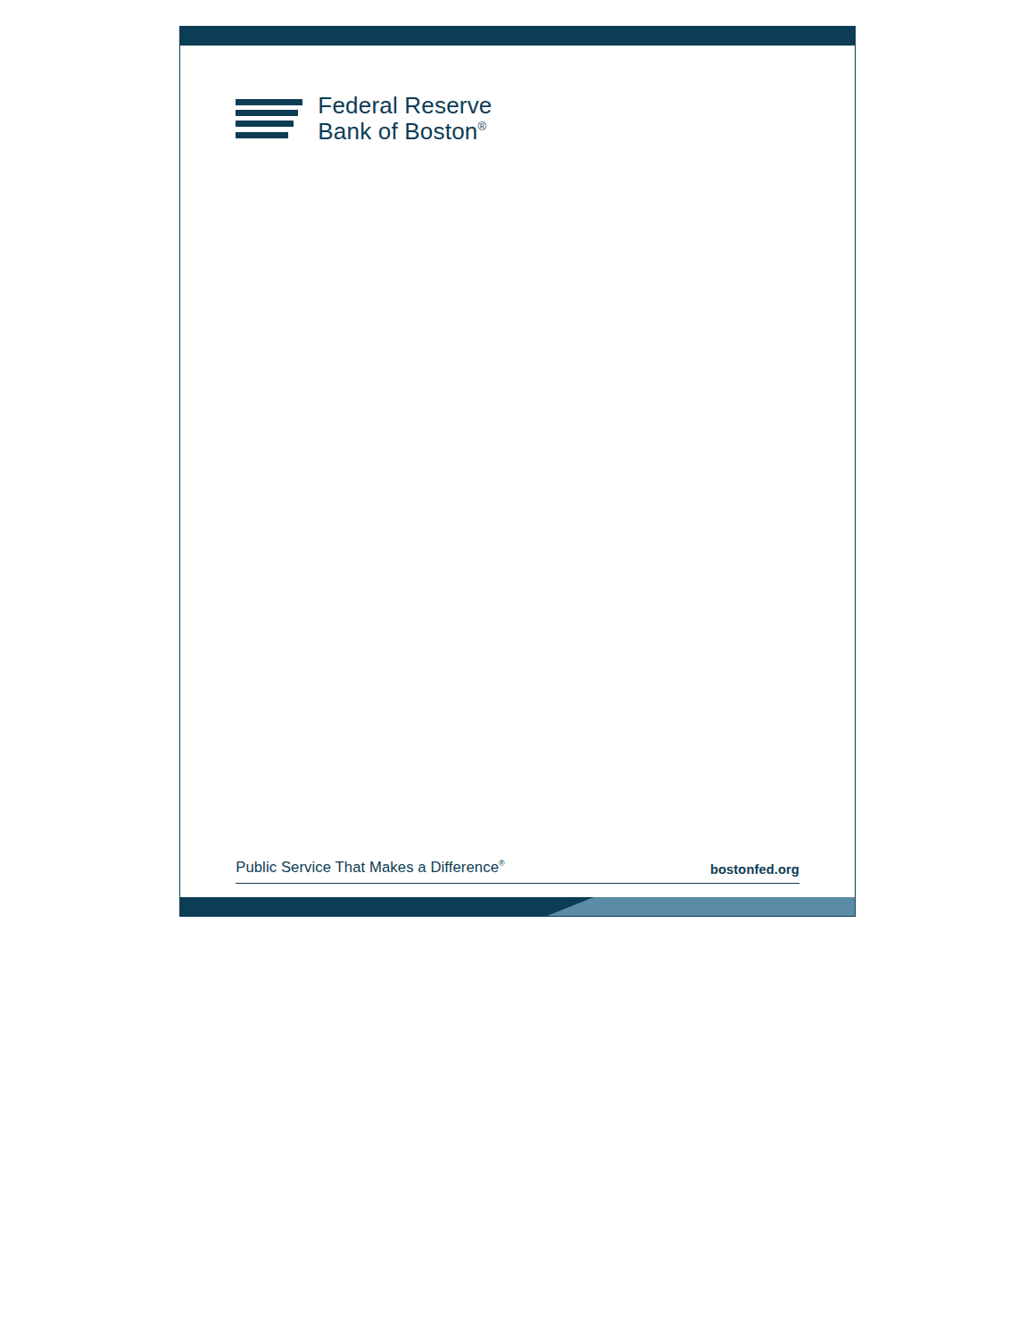Federal Reserve
Bank of Boston®
Public Service That Makes a Difference®
bostonfed.org